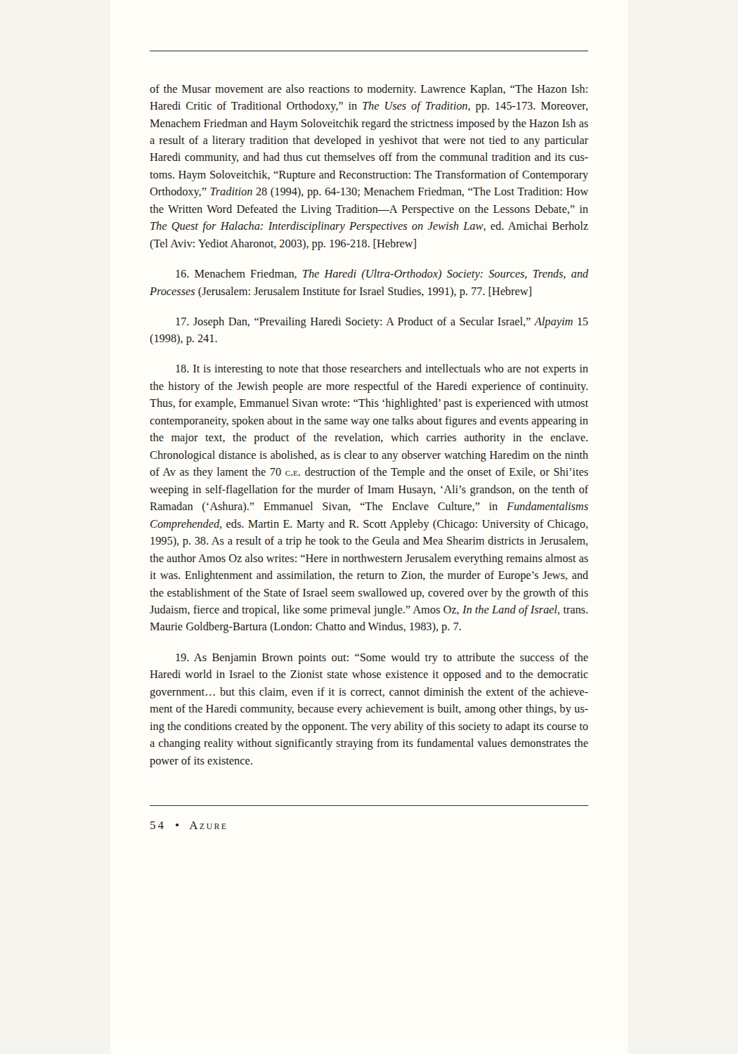of the Musar movement are also reactions to modernity. Lawrence Kaplan, “The Hazon Ish: Haredi Critic of Traditional Orthodoxy,” in The Uses of Tradition, pp. 145-173. Moreover, Menachem Friedman and Haym Soloveitchik regard the strictness imposed by the Hazon Ish as a result of a literary tradition that developed in yeshivot that were not tied to any particular Haredi community, and had thus cut themselves off from the communal tradition and its customs. Haym Soloveitchik, “Rupture and Reconstruction: The Transformation of Contemporary Orthodoxy,” Tradition 28 (1994), pp. 64-130; Menachem Friedman, “The Lost Tradition: How the Written Word Defeated the Living Tradition—A Perspective on the Lessons Debate,” in The Quest for Halacha: Interdisciplinary Perspectives on Jewish Law, ed. Amichai Berholz (Tel Aviv: Yediot Aharonot, 2003), pp. 196-218. [Hebrew]
16. Menachem Friedman, The Haredi (Ultra-Orthodox) Society: Sources, Trends, and Processes (Jerusalem: Jerusalem Institute for Israel Studies, 1991), p. 77. [Hebrew]
17. Joseph Dan, “Prevailing Haredi Society: A Product of a Secular Israel,” Alpayim 15 (1998), p. 241.
18. It is interesting to note that those researchers and intellectuals who are not experts in the history of the Jewish people are more respectful of the Haredi experience of continuity. Thus, for example, Emmanuel Sivan wrote: “This ‘highlighted’ past is experienced with utmost contemporaneity, spoken about in the same way one talks about figures and events appearing in the major text, the product of the revelation, which carries authority in the enclave. Chronological distance is abolished, as is clear to any observer watching Haredim on the ninth of Av as they lament the 70 c.e. destruction of the Temple and the onset of Exile, or Shi’ites weeping in self-flagellation for the murder of Imam Husayn, ‘Ali’s grandson, on the tenth of Ramadan (‘Ashura).” Emmanuel Sivan, “The Enclave Culture,” in Fundamentalisms Comprehended, eds. Martin E. Marty and R. Scott Appleby (Chicago: University of Chicago, 1995), p. 38. As a result of a trip he took to the Geula and Mea Shearim districts in Jerusalem, the author Amos Oz also writes: “Here in northwestern Jerusalem everything remains almost as it was. Enlightenment and assimilation, the return to Zion, the murder of Europe’s Jews, and the establishment of the State of Israel seem swallowed up, covered over by the growth of this Judaism, fierce and tropical, like some primeval jungle.” Amos Oz, In the Land of Israel, trans. Maurie Goldberg-Bartura (London: Chatto and Windus, 1983), p. 7.
19. As Benjamin Brown points out: “Some would try to attribute the success of the Haredi world in Israel to the Zionist state whose existence it opposed and to the democratic government… but this claim, even if it is correct, cannot diminish the extent of the achievement of the Haredi community, because every achievement is built, among other things, by using the conditions created by the opponent. The very ability of this society to adapt its course to a changing reality without significantly straying from its fundamental values demonstrates the power of its existence.
54 • Azure